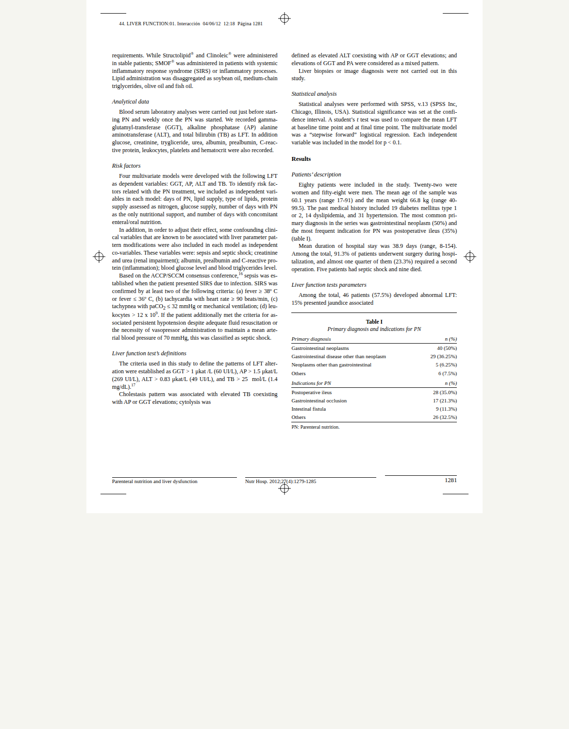44. LIVER FUNCTION:01. Interacción 04/06/12 12:18 Página 1281
requirements. While Structolipid® and Clinoleic® were administered in stable patients; SMOF® was administered in patients with systemic inflammatory response syndrome (SIRS) or inflammatory processes. Lipid administration was disaggregated as soybean oil, medium-chain triglycerides, olive oil and fish oil.
Analytical data
Blood serum laboratory analyses were carried out just before starting PN and weekly once the PN was started. We recorded gamma-glutamyl-transferase (GGT), alkaline phosphatase (AP) alanine aminotransferase (ALT), and total bilirubin (TB) as LFT. In addition glucose, creatinine, trygliceride, urea, albumin, prealbumin, C-reactive protein, leukocytes, platelets and hematocrit were also recorded.
Risk factors
Four multivariate models were developed with the following LFT as dependent variables: GGT, AP, ALT and TB. To identify risk factors related with the PN treatment, we included as independent variables in each model: days of PN, lipid supply, type of lipids, protein supply assessed as nitrogen, glucose supply, number of days with PN as the only nutritional support, and number of days with concomitant enteral/oral nutrition.
In addition, in order to adjust their effect, some confounding clinical variables that are known to be associated with liver parameter pattern modifications were also included in each model as independent co-variables. These variables were: sepsis and septic shock; creatinine and urea (renal impairment); albumin, prealbumin and C-reactive protein (inflammation); blood glucose level and blood triglycerides level.
Based on the ACCP/SCCM consensus conference,16 sepsis was established when the patient presented SIRS due to infection. SIRS was confirmed by at least two of the following criteria: (a) fever ≥ 38º C or fever ≤ 36º C, (b) tachycardia with heart rate ≥ 90 beats/min, (c) tachypnea with paCO2 ≤ 32 mmHg or mechanical ventilation; (d) leukocytes > 12 x 109. If the patient additionally met the criteria for associated persistent hypotension despite adequate fluid resuscitation or the necessity of vasopressor administration to maintain a mean arterial blood pressure of 70 mmHg, this was classified as septic shock.
Liver function test’s definitions
The criteria used in this study to define the patterns of LFT alteration were established as GGT > 1 μkat /L (60 UI/L), AP > 1.5 μkat/L (269 UI/L), ALT > 0.83 μkat/L (49 UI/L), and TB > 25 mol/L (1.4 mg/dL).17
Cholestasis pattern was associated with elevated TB coexisting with AP or GGT elevations; cytolysis was
defined as elevated ALT coexisting with AP or GGT elevations; and elevations of GGT and PA were considered as a mixed pattern.
Liver biopsies or image diagnosis were not carried out in this study.
Statistical analysis
Statistical analyses were performed with SPSS, v.13 (SPSS Inc, Chicago, Illinois, USA). Statistical significance was set at the confidence interval. A student’s t test was used to compare the mean LFT at baseline time point and at final time point. The multivariate model was a “stepwise forward” logistical regression. Each independent variable was included in the model for p < 0.1.
Results
Patients’ description
Eighty patients were included in the study. Twenty-two were women and fifty-eight were men. The mean age of the sample was 60.1 years (range 17-91) and the mean weight 66.8 kg (range 40-99.5). The past medical history included 19 diabetes mellitus type 1 or 2, 14 dyslipidemia, and 31 hypertension. The most common primary diagnosis in the series was gastrointestinal neoplasm (50%) and the most frequent indication for PN was postoperative ileus (35%) (table I).
Mean duration of hospital stay was 38.9 days (range, 8-154). Among the total, 91.3% of patients underwent surgery during hospitalization, and almost one quarter of them (23.3%) required a second operation. Five patients had septic shock and nine died.
Liver function tests parameters
Among the total, 46 patients (57.5%) developed abnormal LFT: 15% presented jaundice associated
Table I Primary diagnosis and indications for PN
| Primary diagnosis | n (%) |
| --- | --- |
| Gastrointestinal neoplasms | 40 (50%) |
| Gastrointestinal disease other than neoplasm | 29 (36.25%) |
| Neoplasms other than gastrointestinal | 5 (6.25%) |
| Others | 6 (7.5%) |
| Indications for PN | n (%) |
| Postoperative ileus | 28 (35.0%) |
| Gastrointestinal occlusion | 17 (21.3%) |
| Intestinal fistula | 9 (11.3%) |
| Others | 26 (32.5%) |
PN: Parenteral nutrition.
Parenteral nutrition and liver dysfunction
Nutr Hosp. 2012;27(4):1279-1285
1281